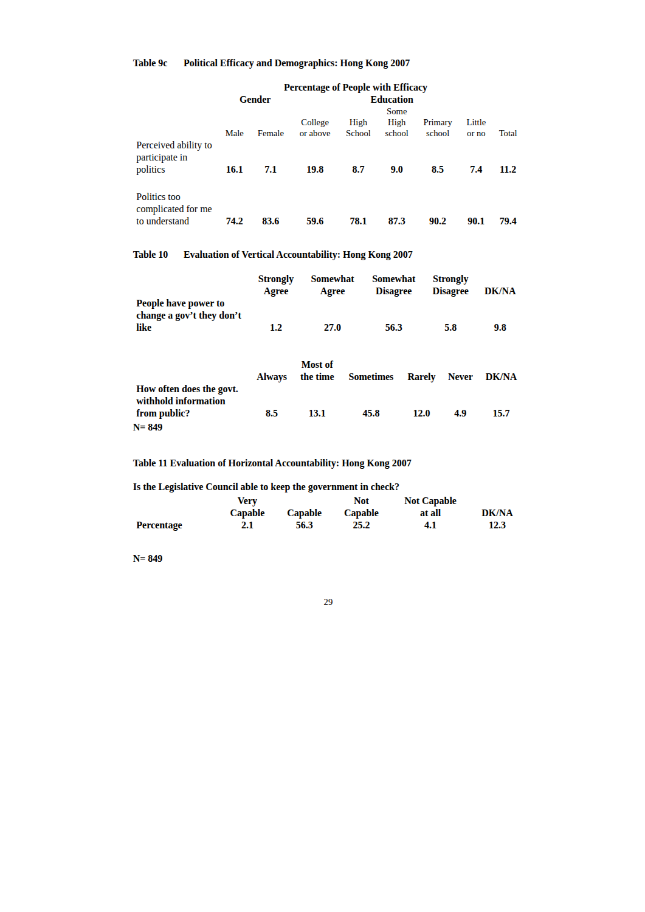Table 9c Political Efficacy and Demographics: Hong Kong 2007
| | Percentage of People with Efficacy | |
| | Gender | Education | |
| | Male | Female | College or above | High School | Some High school | Primary school | Little or no | Total |
| Perceived ability to participate in politics | 16.1 | 7.1 | 19.8 | 8.7 | 9.0 | 8.5 | 7.4 | 11.2 |
| Politics too complicated for me to understand | 74.2 | 83.6 | 59.6 | 78.1 | 87.3 | 90.2 | 90.1 | 79.4 |
Table 10 Evaluation of Vertical Accountability: Hong Kong 2007
| | Strongly Agree | Somewhat Agree | Somewhat Disagree | Strongly Disagree | DK/NA |
| People have power to change a gov’t they don’t like | 1.2 | 27.0 | 56.3 | 5.8 | 9.8 |
| | Always | Most of the time | Sometimes | Rarely | Never | DK/NA |
| How often does the govt. withhold information from public? | 8.5 | 13.1 | 45.8 | 12.0 | 4.9 | 15.7 |
N= 849
Table 11 Evaluation of Horizontal Accountability: Hong Kong 2007
Is the Legislative Council able to keep the government in check?
| | Very Capable | Capable | Not Capable | Not Capable at all | DK/NA |
| Percentage | 2.1 | 56.3 | 25.2 | 4.1 | 12.3 |
N= 849
29